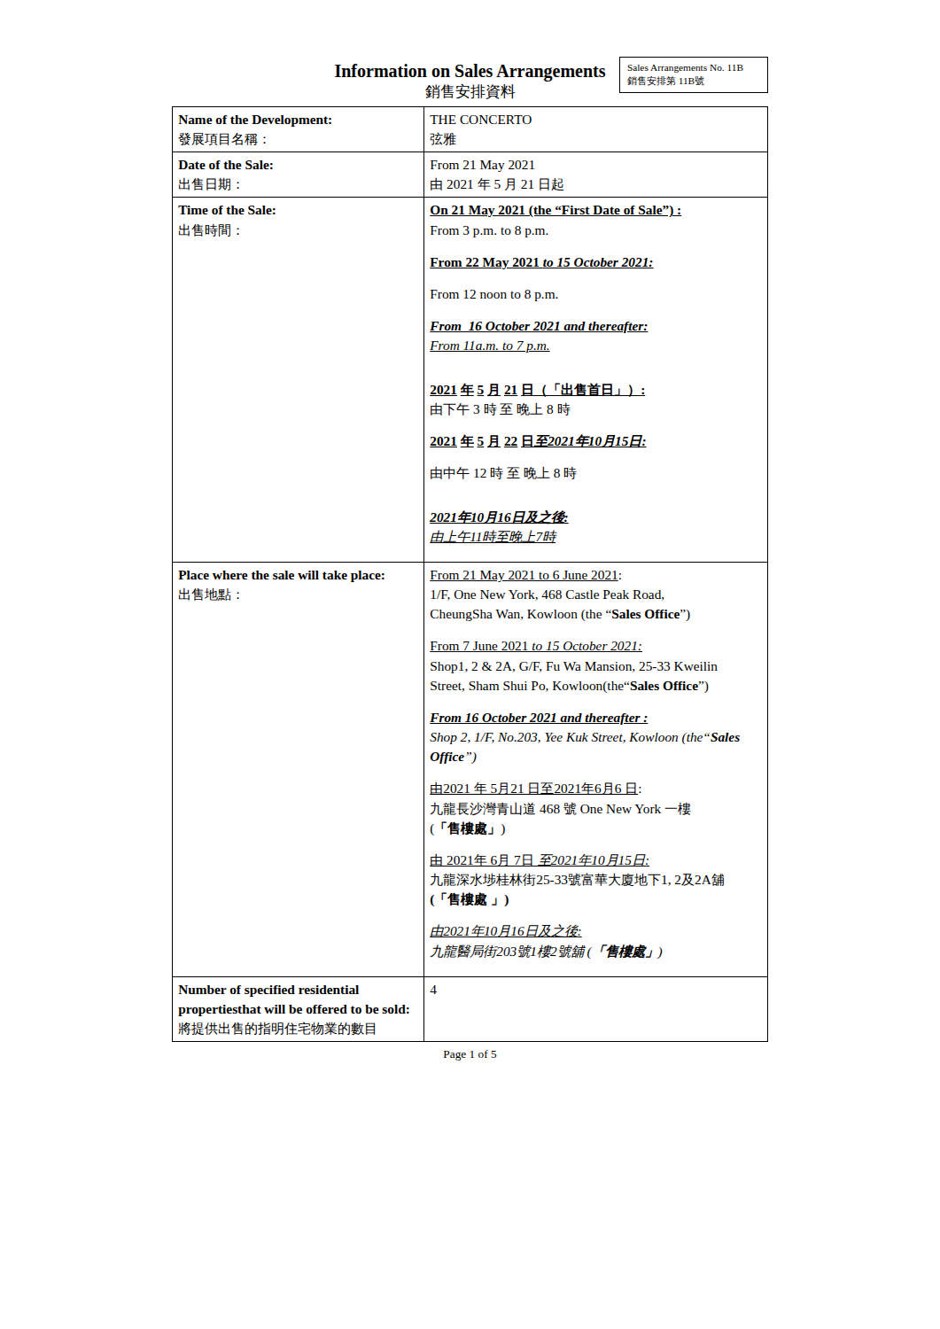Sales Arrangements No. 11B
銷售安排第 11B號
Information on Sales Arrangements
銷售安排資料
| Name of the Development: 發展項目名稱： | THE CONCERTO 弦雅 |
| Date of the Sale: 出售日期： | From 21 May 2021 由 2021 年 5 月 21 日起 |
| Time of the Sale: 出售時間： | On 21 May 2021 (the “First Date of Sale”) : From 3 p.m. to 8 p.m. From 22 May 2021 to 15 October 2021: From 12 noon to 8 p.m. From 16 October 2021 and thereafter: From 11a.m. to 7 p.m. 2021 年 5 月 21 日（「出售首日」） : 由下午 3 時 至 晚上 8 時 2021 年 5 月 22 日 至2021年10月15日: 由中午 12 時 至 晚上 8 時 2021年10月16日及之後: 由上午11時至晚上7時 |
| Place where the sale will take place: 出售地點： | From 21 May 2021 to 6 June 2021 : 1/F, One New York, 468 Castle Peak Road, CheungSha Wan, Kowloon (the “ Sales Office ”) From 7 June 2021 to 15 October 2021: Shop1, 2 & 2A, G/F, Fu Wa Mansion, 25-33 Kweilin Street, Sham Shui Po, Kowloon(the“ Sales Office ”) From 16 October 2021 and thereafter : Shop 2, 1/F, No.203, Yee Kuk Street, Kowloon (the“ Sales Office ”) 由2021 年 5月21 日至2021年6月6 日 : 九龍長沙灣青山道 468 號 One New York 一樓 ( 「售樓處」 ) 由 2021年 6月 7日 至2021年10月15日 : 九龍深水埗桂林街25-33號富華大廈地下1, 2及2A舖 ( 「售樓處 」 ) 由2021年10月16日及之後 : 九龍醫局街203號1樓2號舖 ( 「售樓處」 ) |
| Number of specified residential propertiesthat will be offered to be sold: 將提供出售的指明住宅物業的數目 | 4 |
Page 1 of 5